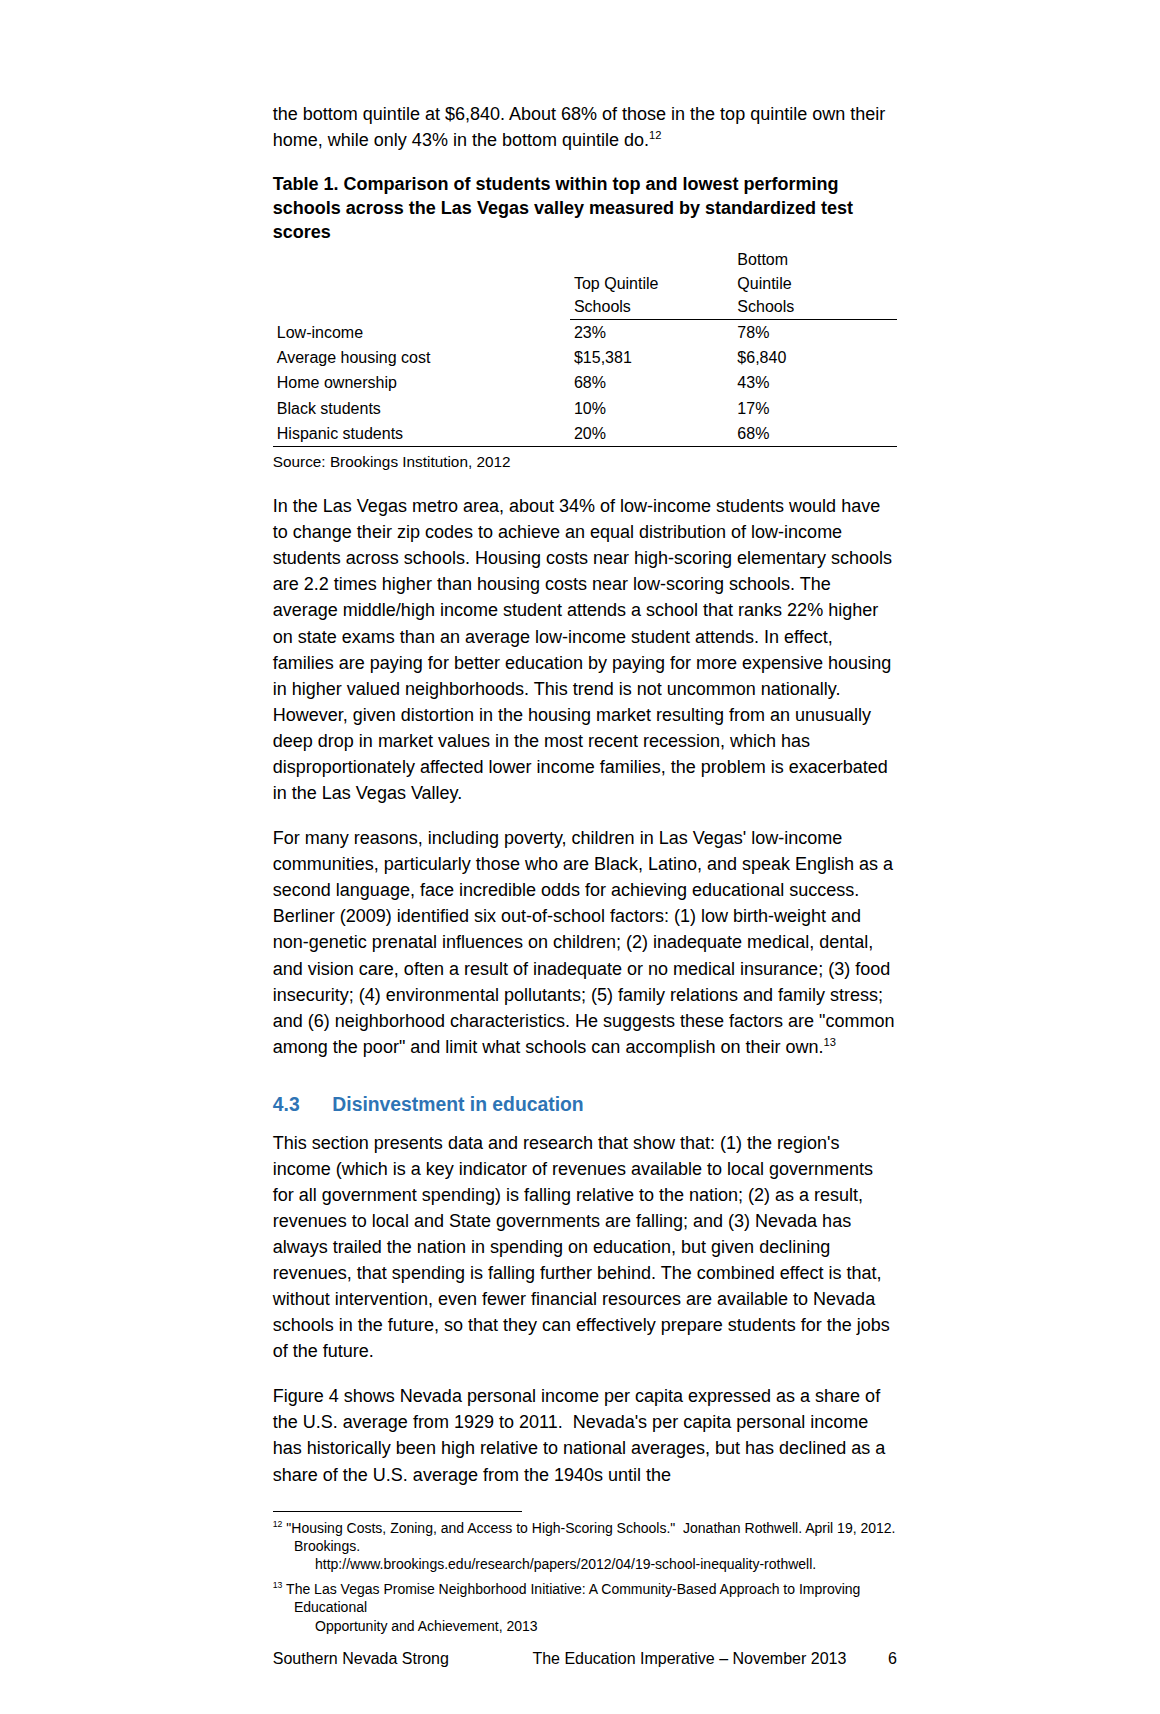the bottom quintile at $6,840. About 68% of those in the top quintile own their home, while only 43% in the bottom quintile do.12
Table 1. Comparison of students within top and lowest performing schools across the Las Vegas valley measured by standardized test scores
| | Top Quintile Schools | Bottom Quintile Schools |
| --- | --- | --- |
| Low-income | 23% | 78% |
| Average housing cost | $15,381 | $6,840 |
| Home ownership | 68% | 43% |
| Black students | 10% | 17% |
| Hispanic students | 20% | 68% |
Source: Brookings Institution, 2012
In the Las Vegas metro area, about 34% of low-income students would have to change their zip codes to achieve an equal distribution of low-income students across schools. Housing costs near high-scoring elementary schools are 2.2 times higher than housing costs near low-scoring schools. The average middle/high income student attends a school that ranks 22% higher on state exams than an average low-income student attends. In effect, families are paying for better education by paying for more expensive housing in higher valued neighborhoods. This trend is not uncommon nationally. However, given distortion in the housing market resulting from an unusually deep drop in market values in the most recent recession, which has disproportionately affected lower income families, the problem is exacerbated in the Las Vegas Valley.
For many reasons, including poverty, children in Las Vegas' low-income communities, particularly those who are Black, Latino, and speak English as a second language, face incredible odds for achieving educational success. Berliner (2009) identified six out-of-school factors: (1) low birth-weight and non-genetic prenatal influences on children; (2) inadequate medical, dental, and vision care, often a result of inadequate or no medical insurance; (3) food insecurity; (4) environmental pollutants; (5) family relations and family stress; and (6) neighborhood characteristics. He suggests these factors are "common among the poor" and limit what schools can accomplish on their own.13
4.3 Disinvestment in education
This section presents data and research that show that: (1) the region's income (which is a key indicator of revenues available to local governments for all government spending) is falling relative to the nation; (2) as a result, revenues to local and State governments are falling; and (3) Nevada has always trailed the nation in spending on education, but given declining revenues, that spending is falling further behind. The combined effect is that, without intervention, even fewer financial resources are available to Nevada schools in the future, so that they can effectively prepare students for the jobs of the future.
Figure 4 shows Nevada personal income per capita expressed as a share of the U.S. average from 1929 to 2011. Nevada's per capita personal income has historically been high relative to national averages, but has declined as a share of the U.S. average from the 1940s until the
12 "Housing Costs, Zoning, and Access to High-Scoring Schools." Jonathan Rothwell. April 19, 2012. Brookings.http://www.brookings.edu/research/papers/2012/04/19-school-inequality-rothwell.
13 The Las Vegas Promise Neighborhood Initiative: A Community-Based Approach to Improving EducationalOpportunity and Achievement, 2013
| Southern Nevada Strong | The Education Imperative – November 2013 | 6 |